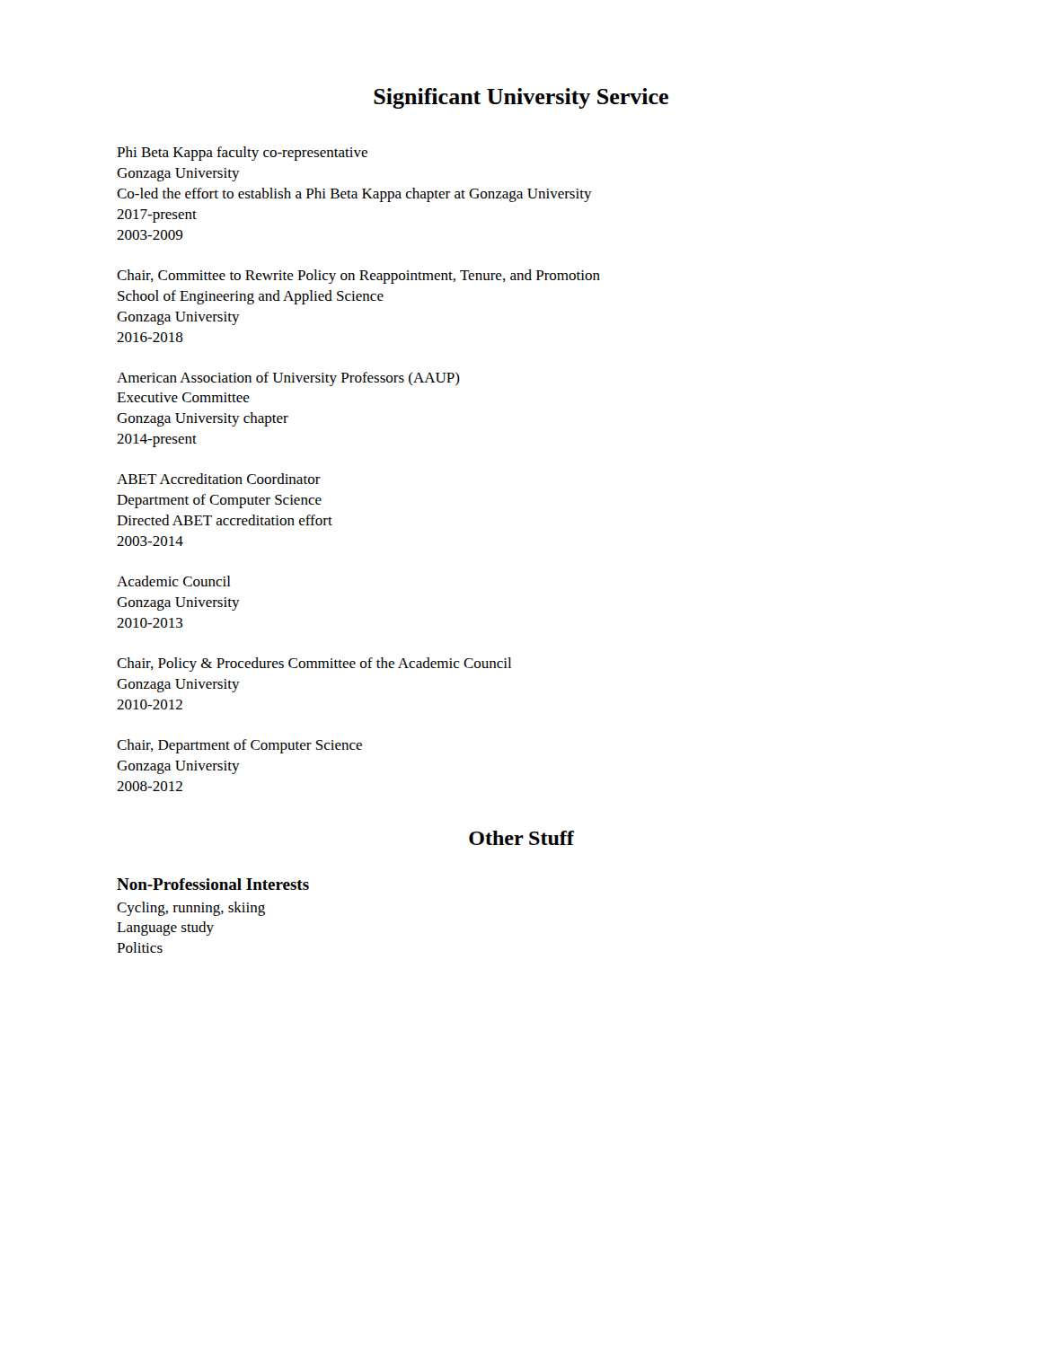Significant University Service
Phi Beta Kappa faculty co-representative
Gonzaga University
Co-led the effort to establish a Phi Beta Kappa chapter at Gonzaga University
2017-present
2003-2009
Chair, Committee to Rewrite Policy on Reappointment, Tenure, and Promotion
School of Engineering and Applied Science
Gonzaga University
2016-2018
American Association of University Professors (AAUP)
Executive Committee
Gonzaga University chapter
2014-present
ABET Accreditation Coordinator
Department of Computer Science
Directed ABET accreditation effort
2003-2014
Academic Council
Gonzaga University
2010-2013
Chair, Policy & Procedures Committee of the Academic Council
Gonzaga University
2010-2012
Chair, Department of Computer Science
Gonzaga University
2008-2012
Other Stuff
Non-Professional Interests
Cycling, running, skiing
Language study
Politics